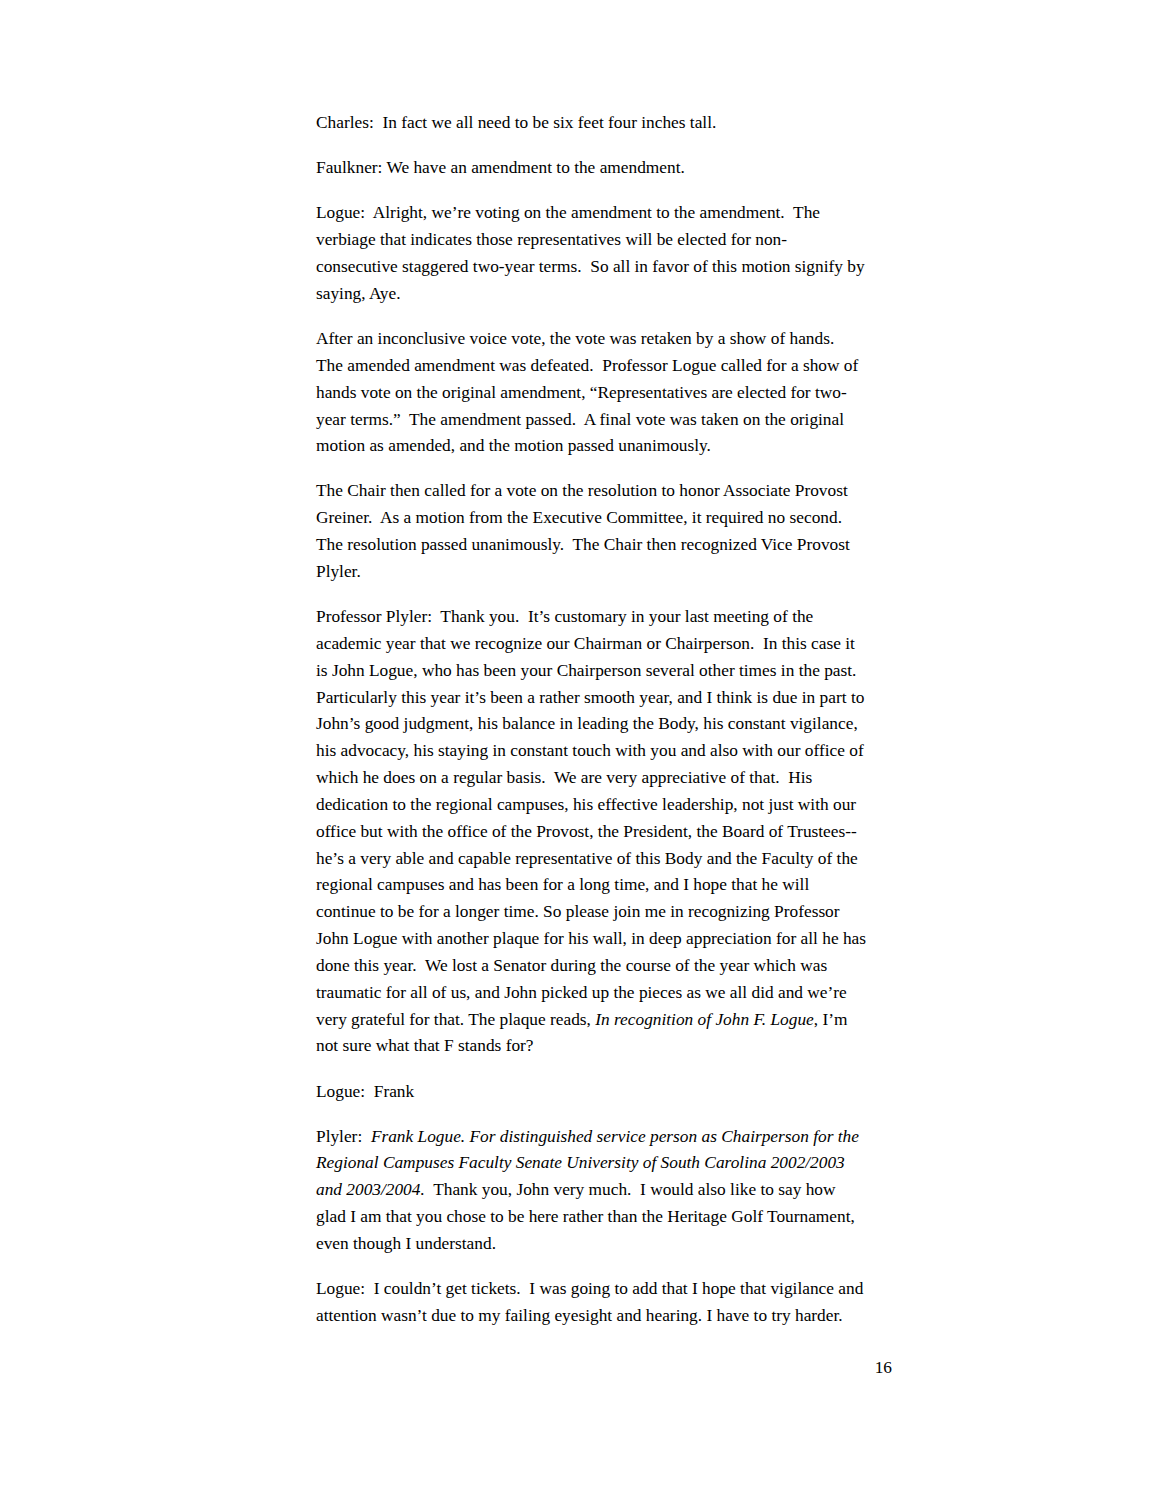Charles: In fact we all need to be six feet four inches tall.
Faulkner: We have an amendment to the amendment.
Logue: Alright, we’re voting on the amendment to the amendment. The verbiage that indicates those representatives will be elected for non-consecutive staggered two-year terms. So all in favor of this motion signify by saying, Aye.
After an inconclusive voice vote, the vote was retaken by a show of hands. The amended amendment was defeated. Professor Logue called for a show of hands vote on the original amendment, “Representatives are elected for two-year terms.” The amendment passed. A final vote was taken on the original motion as amended, and the motion passed unanimously.
The Chair then called for a vote on the resolution to honor Associate Provost Greiner. As a motion from the Executive Committee, it required no second. The resolution passed unanimously. The Chair then recognized Vice Provost Plyler.
Professor Plyler: Thank you. It’s customary in your last meeting of the academic year that we recognize our Chairman or Chairperson. In this case it is John Logue, who has been your Chairperson several other times in the past. Particularly this year it’s been a rather smooth year, and I think is due in part to John’s good judgment, his balance in leading the Body, his constant vigilance, his advocacy, his staying in constant touch with you and also with our office of which he does on a regular basis. We are very appreciative of that. His dedication to the regional campuses, his effective leadership, not just with our office but with the office of the Provost, the President, the Board of Trustees--he’s a very able and capable representative of this Body and the Faculty of the regional campuses and has been for a long time, and I hope that he will continue to be for a longer time. So please join me in recognizing Professor John Logue with another plaque for his wall, in deep appreciation for all he has done this year. We lost a Senator during the course of the year which was traumatic for all of us, and John picked up the pieces as we all did and we’re very grateful for that. The plaque reads, In recognition of John F. Logue, I’m not sure what that F stands for?
Logue: Frank
Plyler: Frank Logue. For distinguished service person as Chairperson for the Regional Campuses Faculty Senate University of South Carolina 2002/2003 and 2003/2004. Thank you, John very much. I would also like to say how glad I am that you chose to be here rather than the Heritage Golf Tournament, even though I understand.
Logue: I couldn’t get tickets. I was going to add that I hope that vigilance and attention wasn’t due to my failing eyesight and hearing. I have to try harder.
16